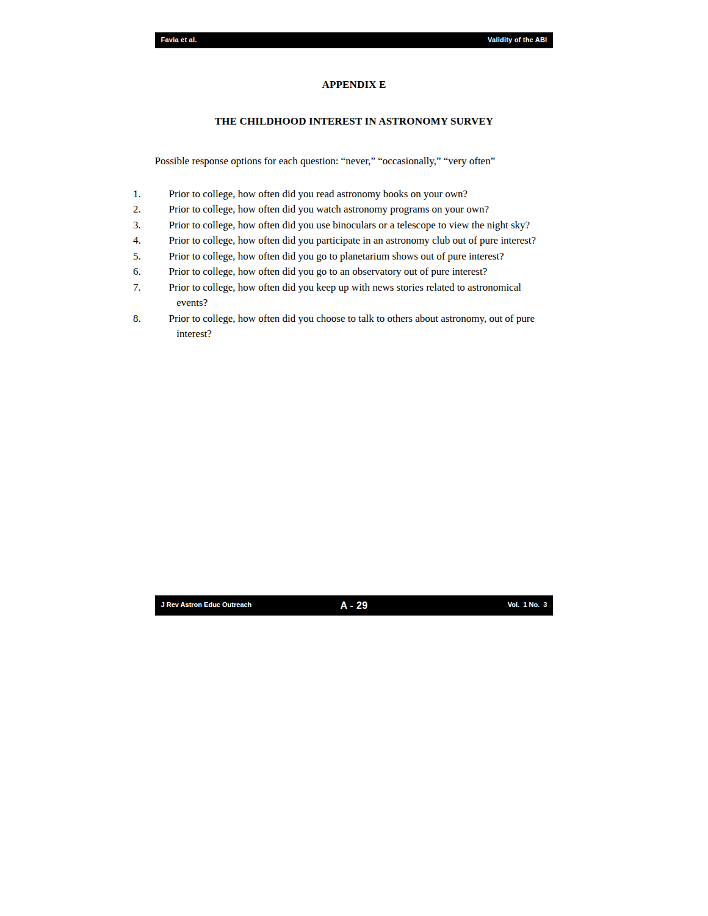Favia et al. Validity of the ABI
APPENDIX E
THE CHILDHOOD INTEREST IN ASTRONOMY SURVEY
Possible response options for each question: “never,” “occasionally,” “very often”
1. Prior to college, how often did you read astronomy books on your own?
2. Prior to college, how often did you watch astronomy programs on your own?
3. Prior to college, how often did you use binoculars or a telescope to view the night sky?
4. Prior to college, how often did you participate in an astronomy club out of pure interest?
5. Prior to college, how often did you go to planetarium shows out of pure interest?
6. Prior to college, how often did you go to an observatory out of pure interest?
7. Prior to college, how often did you keep up with news stories related to astronomical events?
8. Prior to college, how often did you choose to talk to others about astronomy, out of pure interest?
J Rev Astron Educ Outreach A - 29 Vol. 1 No. 3